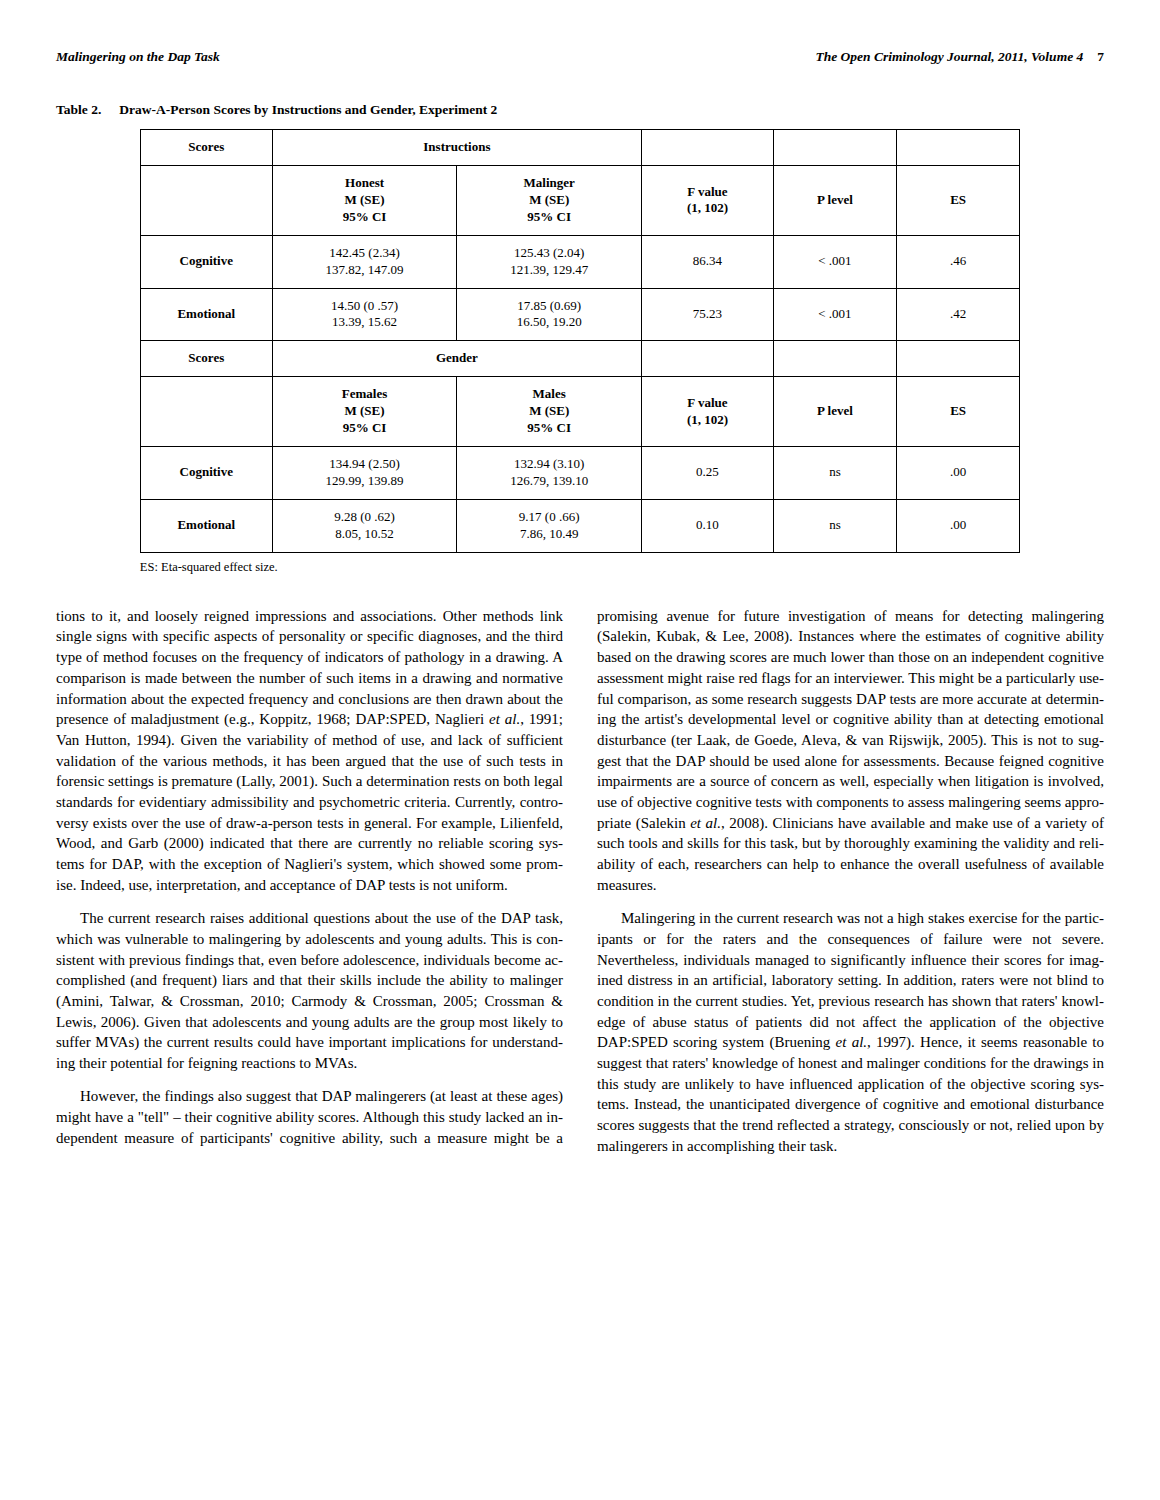Malingering on the Dap Task
The Open Criminology Journal, 2011, Volume 47
Table 2. Draw-A-Person Scores by Instructions and Gender, Experiment 2
| Scores | Instructions | | | |
| | Honest M (SE) 95% CI | Malinger M (SE) 95% CI | F value (1, 102) | P level | ES |
| Cognitive | 142.45 (2.34) 137.82, 147.09 | 125.43 (2.04) 121.39, 129.47 | 86.34 | < .001 | .46 |
| Emotional | 14.50 (0 .57) 13.39, 15.62 | 17.85 (0.69) 16.50, 19.20 | 75.23 | < .001 | .42 |
| Scores | Gender | | | |
| | Females M (SE) 95% CI | Males M (SE) 95% CI | F value (1, 102) | P level | ES |
| Cognitive | 134.94 (2.50) 129.99, 139.89 | 132.94 (3.10) 126.79, 139.10 | 0.25 | ns | .00 |
| Emotional | 9.28 (0 .62) 8.05, 10.52 | 9.17 (0 .66) 7.86, 10.49 | 0.10 | ns | .00 |
ES: Eta-squared effect size.
tions to it, and loosely reigned impressions and associations. Other methods link single signs with specific aspects of personality or specific diagnoses, and the third type of method focuses on the frequency of indicators of pathology in a drawing. A comparison is made between the number of such items in a drawing and normative information about the expected frequency and conclusions are then drawn about the presence of maladjustment (e.g., Koppitz, 1968; DAP:SPED, Naglieri et al., 1991; Van Hutton, 1994). Given the variability of method of use, and lack of sufficient validation of the various methods, it has been argued that the use of such tests in forensic settings is premature (Lally, 2001). Such a determination rests on both legal standards for evidentiary admissibility and psychometric criteria. Currently, controversy exists over the use of draw-a-person tests in general. For example, Lilienfeld, Wood, and Garb (2000) indicated that there are currently no reliable scoring systems for DAP, with the exception of Naglieri's system, which showed some promise. Indeed, use, interpretation, and acceptance of DAP tests is not uniform.
The current research raises additional questions about the use of the DAP task, which was vulnerable to malingering by adolescents and young adults. This is consistent with previous findings that, even before adolescence, individuals become accomplished (and frequent) liars and that their skills include the ability to malinger (Amini, Talwar, & Crossman, 2010; Carmody & Crossman, 2005; Crossman & Lewis, 2006). Given that adolescents and young adults are the group most likely to suffer MVAs) the current results could have important implications for understanding their potential for feigning reactions to MVAs.
However, the findings also suggest that DAP malingerers (at least at these ages) might have a "tell" – their cognitive ability scores. Although this study lacked an independent measure of participants' cognitive ability, such a measure might be a promising avenue for future investigation of means for detecting malingering (Salekin, Kubak, & Lee, 2008). Instances where the estimates of cognitive ability based on the drawing scores are much lower than those on an independent cognitive assessment might raise red flags for an interviewer. This might be a particularly useful comparison, as some research suggests DAP tests are more accurate at determining the artist's developmental level or cognitive ability than at detecting emotional disturbance (ter Laak, de Goede, Aleva, & van Rijswijk, 2005). This is not to suggest that the DAP should be used alone for assessments. Because feigned cognitive impairments are a source of concern as well, especially when litigation is involved, use of objective cognitive tests with components to assess malingering seems appropriate (Salekin et al., 2008). Clinicians have available and make use of a variety of such tools and skills for this task, but by thoroughly examining the validity and reliability of each, researchers can help to enhance the overall usefulness of available measures.
Malingering in the current research was not a high stakes exercise for the participants or for the raters and the consequences of failure were not severe. Nevertheless, individuals managed to significantly influence their scores for imagined distress in an artificial, laboratory setting. In addition, raters were not blind to condition in the current studies. Yet, previous research has shown that raters' knowledge of abuse status of patients did not affect the application of the objective DAP:SPED scoring system (Bruening et al., 1997). Hence, it seems reasonable to suggest that raters' knowledge of honest and malinger conditions for the drawings in this study are unlikely to have influenced application of the objective scoring systems. Instead, the unanticipated divergence of cognitive and emotional disturbance scores suggests that the trend reflected a strategy, consciously or not, relied upon by malingerers in accomplishing their task.